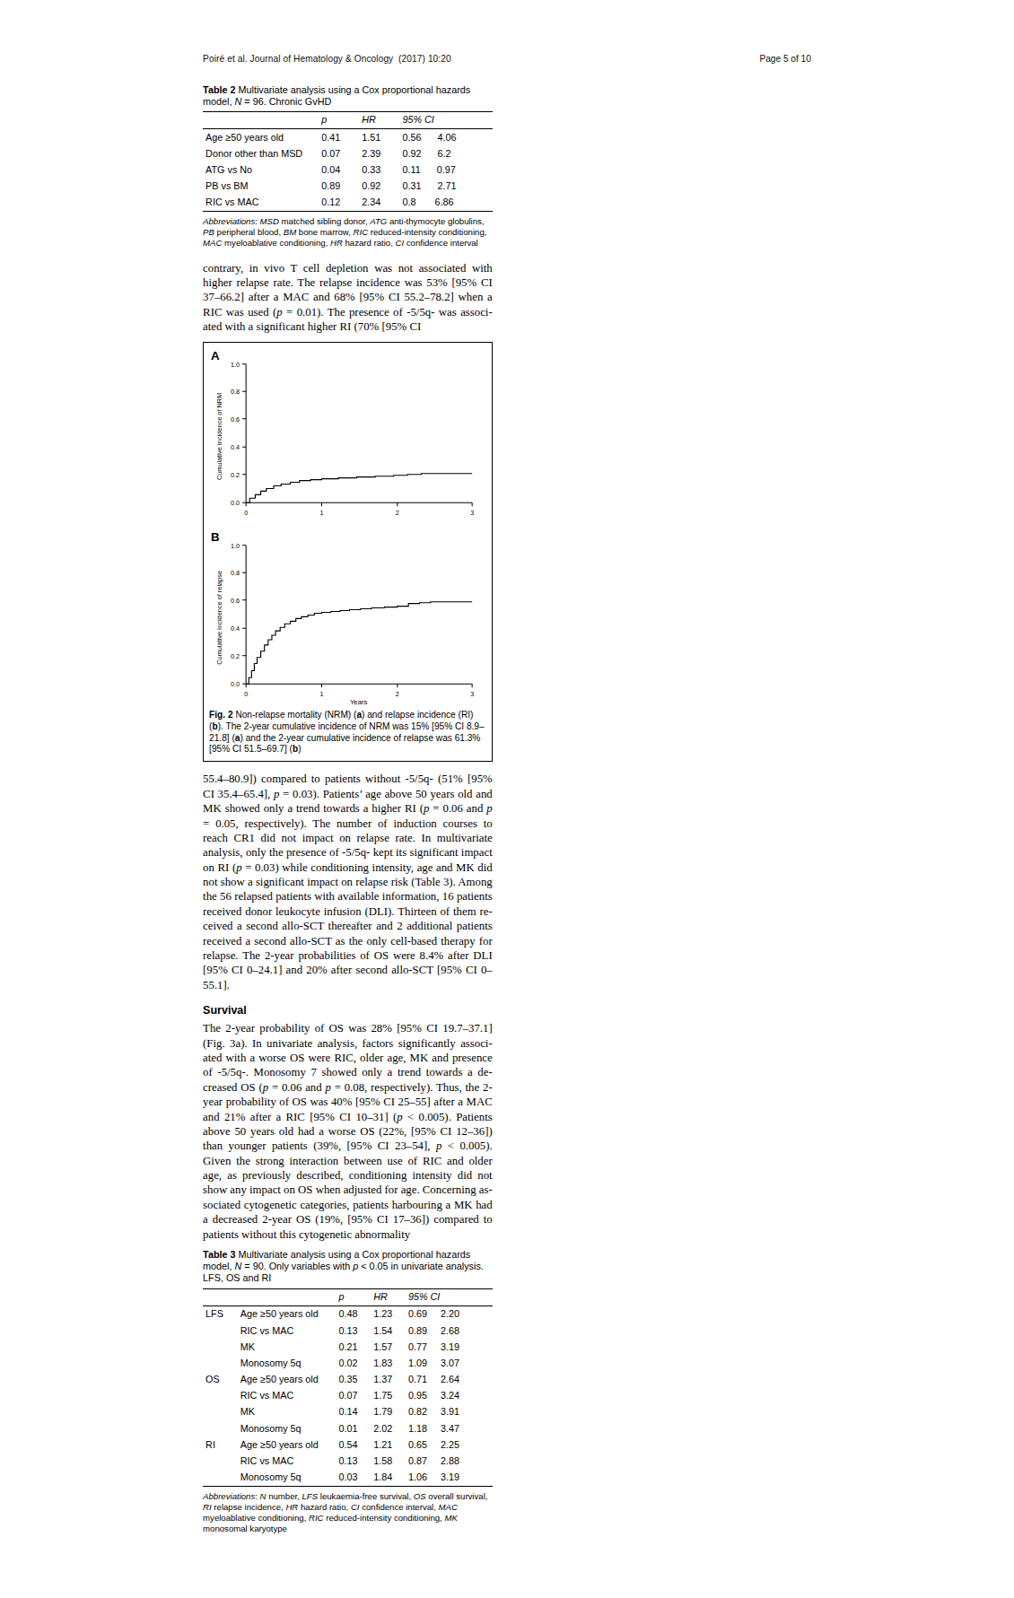Poiré et al. Journal of Hematology & Oncology (2017) 10:20
Page 5 of 10
Table 2 Multivariate analysis using a Cox proportional hazards model, N = 96. Chronic GvHD
| | p | HR | 95% CI |
| --- | --- | --- | --- |
| Age ≥50 years old | 0.41 | 1.51 | 0.56 4.06 |
| Donor other than MSD | 0.07 | 2.39 | 0.92 6.2 |
| ATG vs No | 0.04 | 0.33 | 0.11 0.97 |
| PB vs BM | 0.89 | 0.92 | 0.31 2.71 |
| RIC vs MAC | 0.12 | 2.34 | 0.8 6.86 |
Abbreviations: MSD matched sibling donor, ATG anti-thymocyte globulins, PB peripheral blood, BM bone marrow, RIC reduced-intensity conditioning, MAC myeloablative conditioning, HR hazard ratio, CI confidence interval
contrary, in vivo T cell depletion was not associated with higher relapse rate. The relapse incidence was 53% [95% CI 37–66.2] after a MAC and 68% [95% CI 55.2–78.2] when a RIC was used (p = 0.01). The presence of -5/5q- was associated with a significant higher RI (70% [95% CI
A
0.0 0.2 0.4 0.6 0.8 1.0 0 1 2 3 Cumulative Incidence of NRM
B
0.0 0.2 0.4 0.6 0.8 1.0 0 1 2 3 Years Cumulative Incidence of relapse
Fig. 2 Non-relapse mortality (NRM) (a) and relapse incidence (RI) (b). The 2-year cumulative incidence of NRM was 15% [95% CI 8.9–21.8] (a) and the 2-year cumulative incidence of relapse was 61.3% [95% CI 51.5–69.7] (b)
55.4–80.9]) compared to patients without -5/5q- (51% [95% CI 35.4–65.4], p = 0.03). Patients’ age above 50 years old and MK showed only a trend towards a higher RI (p = 0.06 and p = 0.05, respectively). The number of induction courses to reach CR1 did not impact on relapse rate. In multivariate analysis, only the presence of -5/5q- kept its significant impact on RI (p = 0.03) while conditioning intensity, age and MK did not show a significant impact on relapse risk (Table 3). Among the 56 relapsed patients with available information, 16 patients received donor leukocyte infusion (DLI). Thirteen of them received a second allo-SCT thereafter and 2 additional patients received a second allo-SCT as the only cell-based therapy for relapse. The 2-year probabilities of OS were 8.4% after DLI [95% CI 0–24.1] and 20% after second allo-SCT [95% CI 0–55.1].
Survival
The 2-year probability of OS was 28% [95% CI 19.7–37.1] (Fig. 3a). In univariate analysis, factors significantly associated with a worse OS were RIC, older age, MK and presence of -5/5q-. Monosomy 7 showed only a trend towards a decreased OS (p = 0.06 and p = 0.08, respectively). Thus, the 2-year probability of OS was 40% [95% CI 25–55] after a MAC and 21% after a RIC [95% CI 10–31] (p < 0.005). Patients above 50 years old had a worse OS (22%, [95% CI 12–36]) than younger patients (39%, [95% CI 23–54], p < 0.005). Given the strong interaction between use of RIC and older age, as previously described, conditioning intensity did not show any impact on OS when adjusted for age. Concerning associated cytogenetic categories, patients harbouring a MK had a decreased 2-year OS (19%, [95% CI 17–36]) compared to patients without this cytogenetic abnormality
Table 3 Multivariate analysis using a Cox proportional hazards model, N = 90. Only variables with p < 0.05 in univariate analysis. LFS, OS and RI
| | | p | HR | 95% CI |
| --- | --- | --- | --- | --- |
| LFS | Age ≥50 years old | 0.48 | 1.23 | 0.69 2.20 |
| | RIC vs MAC | 0.13 | 1.54 | 0.89 2.68 |
| | MK | 0.21 | 1.57 | 0.77 3.19 |
| | Monosomy 5q | 0.02 | 1.83 | 1.09 3.07 |
| OS | Age ≥50 years old | 0.35 | 1.37 | 0.71 2.64 |
| | RIC vs MAC | 0.07 | 1.75 | 0.95 3.24 |
| | MK | 0.14 | 1.79 | 0.82 3.91 |
| | Monosomy 5q | 0.01 | 2.02 | 1.18 3.47 |
| RI | Age ≥50 years old | 0.54 | 1.21 | 0.65 2.25 |
| | RIC vs MAC | 0.13 | 1.58 | 0.87 2.88 |
| | Monosomy 5q | 0.03 | 1.84 | 1.06 3.19 |
Abbreviations: N number, LFS leukaemia-free survival, OS overall survival, RI relapse incidence, HR hazard ratio, CI confidence interval, MAC myeloablative conditioning, RIC reduced-intensity conditioning, MK monosomal karyotype